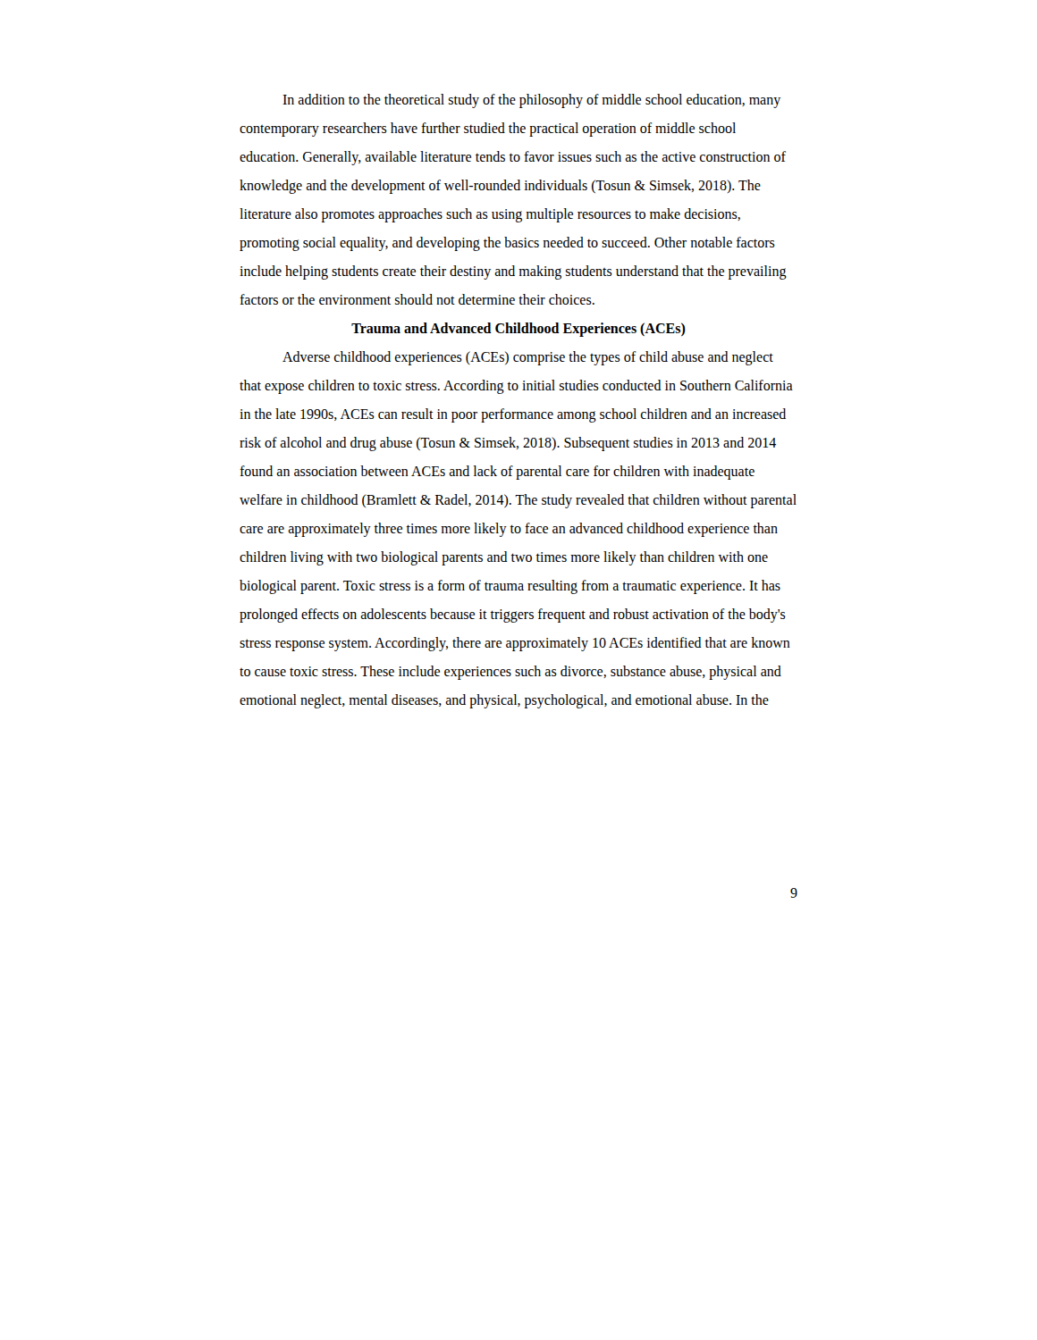In addition to the theoretical study of the philosophy of middle school education, many contemporary researchers have further studied the practical operation of middle school education. Generally, available literature tends to favor issues such as the active construction of knowledge and the development of well-rounded individuals (Tosun & Simsek, 2018). The literature also promotes approaches such as using multiple resources to make decisions, promoting social equality, and developing the basics needed to succeed. Other notable factors include helping students create their destiny and making students understand that the prevailing factors or the environment should not determine their choices.
Trauma and Advanced Childhood Experiences (ACEs)
Adverse childhood experiences (ACEs) comprise the types of child abuse and neglect that expose children to toxic stress. According to initial studies conducted in Southern California in the late 1990s, ACEs can result in poor performance among school children and an increased risk of alcohol and drug abuse (Tosun & Simsek, 2018). Subsequent studies in 2013 and 2014 found an association between ACEs and lack of parental care for children with inadequate welfare in childhood (Bramlett & Radel, 2014). The study revealed that children without parental care are approximately three times more likely to face an advanced childhood experience than children living with two biological parents and two times more likely than children with one biological parent. Toxic stress is a form of trauma resulting from a traumatic experience. It has prolonged effects on adolescents because it triggers frequent and robust activation of the body's stress response system. Accordingly, there are approximately 10 ACEs identified that are known to cause toxic stress. These include experiences such as divorce, substance abuse, physical and emotional neglect, mental diseases, and physical, psychological, and emotional abuse. In the
9